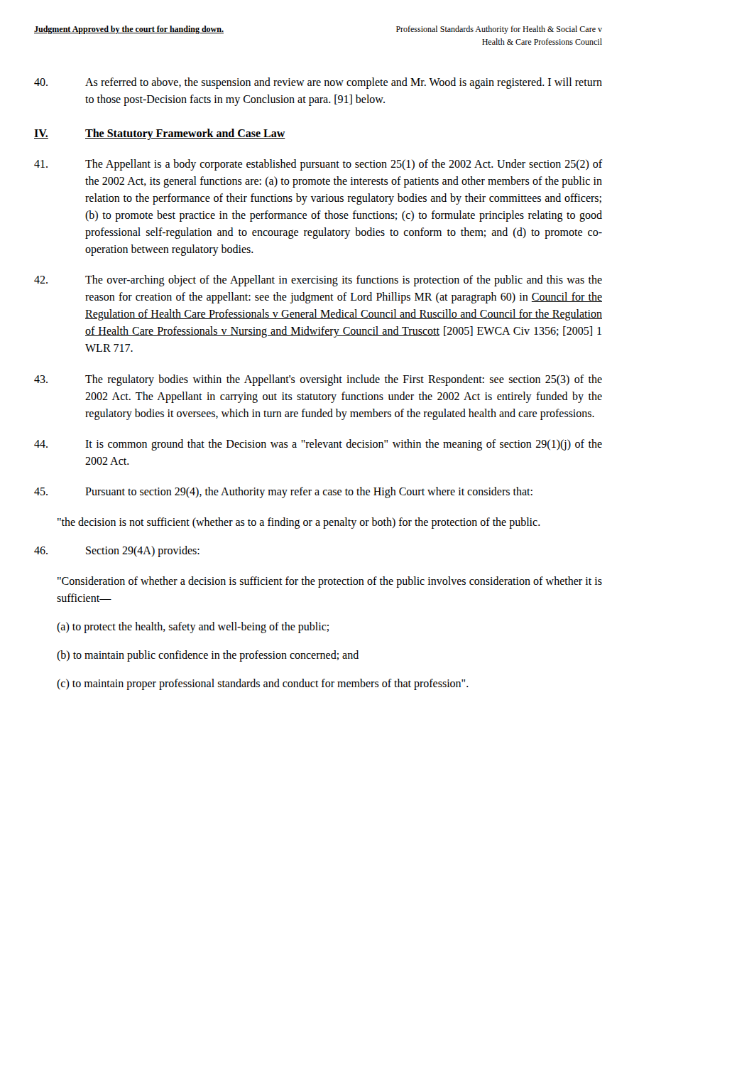Judgment Approved by the court for handing down.
Professional Standards Authority for Health & Social Care v
Health & Care Professions Council
40.
As referred to above, the suspension and review are now complete and Mr. Wood is again registered. I will return to those post-Decision facts in my Conclusion at para. [91] below.
IV. The Statutory Framework and Case Law
41.
The Appellant is a body corporate established pursuant to section 25(1) of the 2002 Act. Under section 25(2) of the 2002 Act, its general functions are: (a) to promote the interests of patients and other members of the public in relation to the performance of their functions by various regulatory bodies and by their committees and officers; (b) to promote best practice in the performance of those functions; (c) to formulate principles relating to good professional self-regulation and to encourage regulatory bodies to conform to them; and (d) to promote co-operation between regulatory bodies.
42.
The over-arching object of the Appellant in exercising its functions is protection of the public and this was the reason for creation of the appellant: see the judgment of Lord Phillips MR (at paragraph 60) in Council for the Regulation of Health Care Professionals v General Medical Council and Ruscillo and Council for the Regulation of Health Care Professionals v Nursing and Midwifery Council and Truscott [2005] EWCA Civ 1356; [2005] 1 WLR 717.
43.
The regulatory bodies within the Appellant's oversight include the First Respondent: see section 25(3) of the 2002 Act. The Appellant in carrying out its statutory functions under the 2002 Act is entirely funded by the regulatory bodies it oversees, which in turn are funded by members of the regulated health and care professions.
44.
It is common ground that the Decision was a "relevant decision" within the meaning of section 29(1)(j) of the 2002 Act.
45.
Pursuant to section 29(4), the Authority may refer a case to the High Court where it considers that:
"the decision is not sufficient (whether as to a finding or a penalty or both) for the protection of the public.
46.
Section 29(4A) provides:
"Consideration of whether a decision is sufficient for the protection of the public involves consideration of whether it is sufficient—
(a) to protect the health, safety and well-being of the public;
(b) to maintain public confidence in the profession concerned; and
(c) to maintain proper professional standards and conduct for members of that profession".